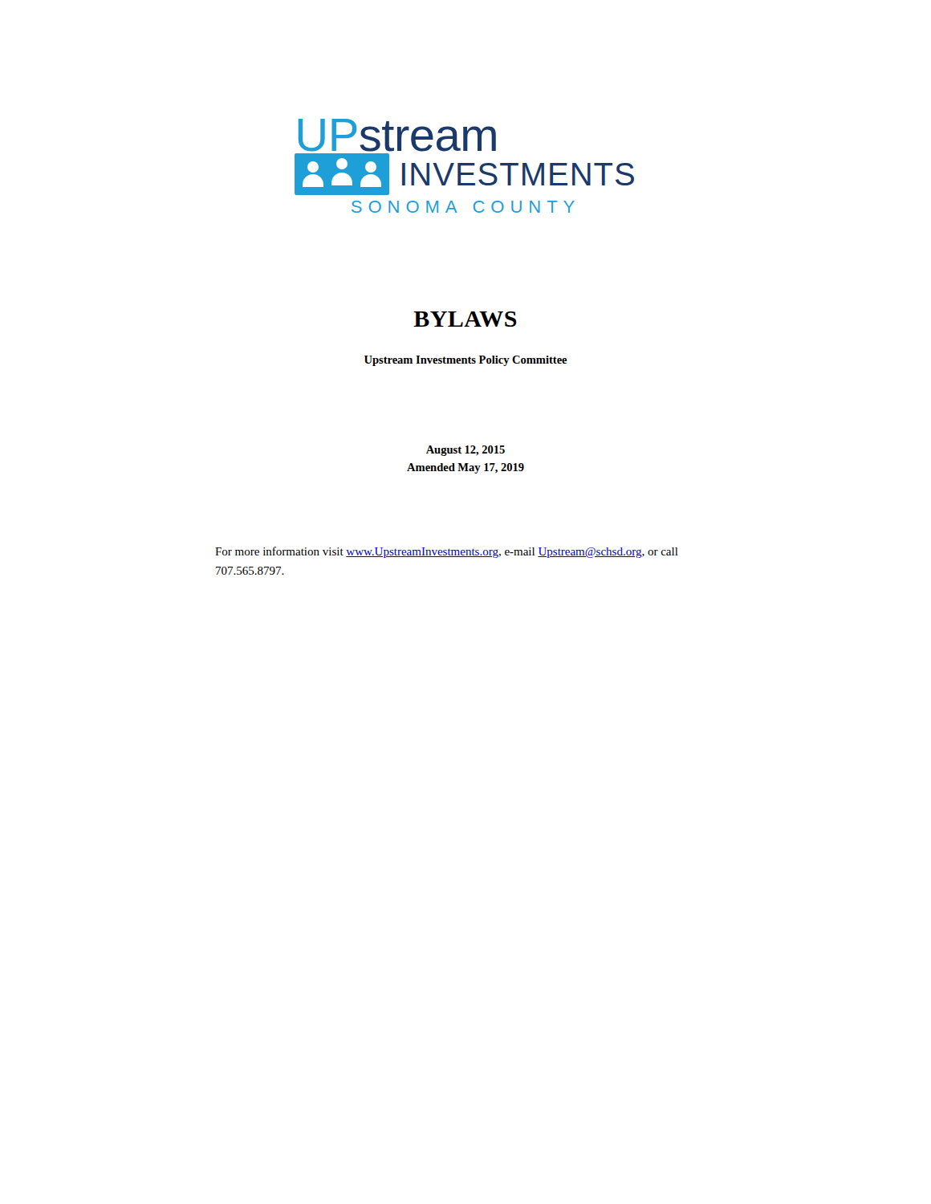UP stream
INVESTMENTS
SONOMA COUNTY
BYLAWS
Upstream Investments Policy Committee
August 12, 2015
Amended May 17, 2019
For more information visit www.UpstreamInvestments.org, e-mail Upstream@schsd.org, or call 707.565.8797.